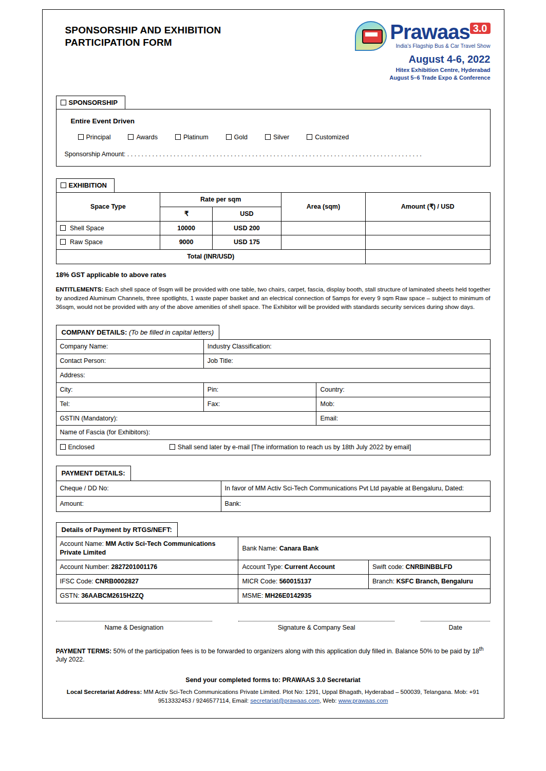SPONSORSHIP AND EXHIBITION
PARTICIPATION FORM
Prawaas3.0
India's Flagship Bus & Car Travel Show
August 4-6, 2022
Hitex Exhibition Centre, Hyderabad August 5–6 Trade Expo & Conference
SPONSORSHIP
Entire Event Driven
Principal Awards Platinum Gold Silver Customized
Sponsorship Amount: . . . . . . . . . . . . . . . . . . . . . . . . . . . . . . . . . . . . . . . . . . . . . . . . . . . . . . . . . . . . . . . . . . . . . . . . . . . . . . . . . . .
EXHIBITION
| Space Type | Rate per sqm | Area (sqm) | Amount (₹) / USD |
| --- | --- | --- | --- |
| ₹ | USD |
| Shell Space | 10000 | USD 200 | | |
| Raw Space | 9000 | USD 175 | | |
| Total (INR/USD) | |
18% GST applicable to above rates
ENTITLEMENTS: Each shell space of 9sqm will be provided with one table, two chairs, carpet, fascia, display booth, stall structure of laminated sheets held together by anodized Aluminum Channels, three spotlights, 1 waste paper basket and an electrical connection of 5amps for every 9 sqm Raw space – subject to minimum of 36sqm, would not be provided with any of the above amenities of shell space. The Exhibitor will be provided with standards security services during show days.
COMPANY DETAILS: (To be filled in capital letters)
| Company Name: | Industry Classification: |
| Contact Person: | Job Title: |
| Address: |
| City: | Pin: | Country: |
| Tel: | Fax: | Mob: |
| GSTIN (Mandatory): | Email: |
| Name of Fascia (for Exhibitors): |
| Enclosed Shall send later by e-mail [The information to reach us by 18th July 2022 by email] |
PAYMENT DETAILS:
| Cheque / DD No: | In favor of MM Activ Sci-Tech Communications Pvt Ltd payable at Bengaluru, Dated: |
| Amount: | Bank: |
Details of Payment by RTGS/NEFT:
| Account Name: MM Activ Sci-Tech Communications Private Limited | Bank Name: Canara Bank |
| Account Number: 2827201001176 | Account Type: Current Account | Swift code: CNRBINBBLFD |
| IFSC Code: CNRB0002827 | MICR Code: 560015137 | Branch: KSFC Branch, Bengaluru |
| GSTN: 36AABCM2615H2ZQ | MSME: MH26E0142935 |
Name & Designation
Signature & Company Seal
Date
PAYMENT TERMS: 50% of the participation fees is to be forwarded to organizers along with this application duly filled in. Balance 50% to be paid by 18th July 2022.
Send your completed forms to: PRAWAAS 3.0 Secretariat
Local Secretariat Address: MM Activ Sci-Tech Communications Private Limited. Plot No: 1291, Uppal Bhagath, Hyderabad – 500039, Telangana. Mob: +91 9513332453 / 9246577114, Email: secretariat@prawaas.com, Web: www.prawaas.com